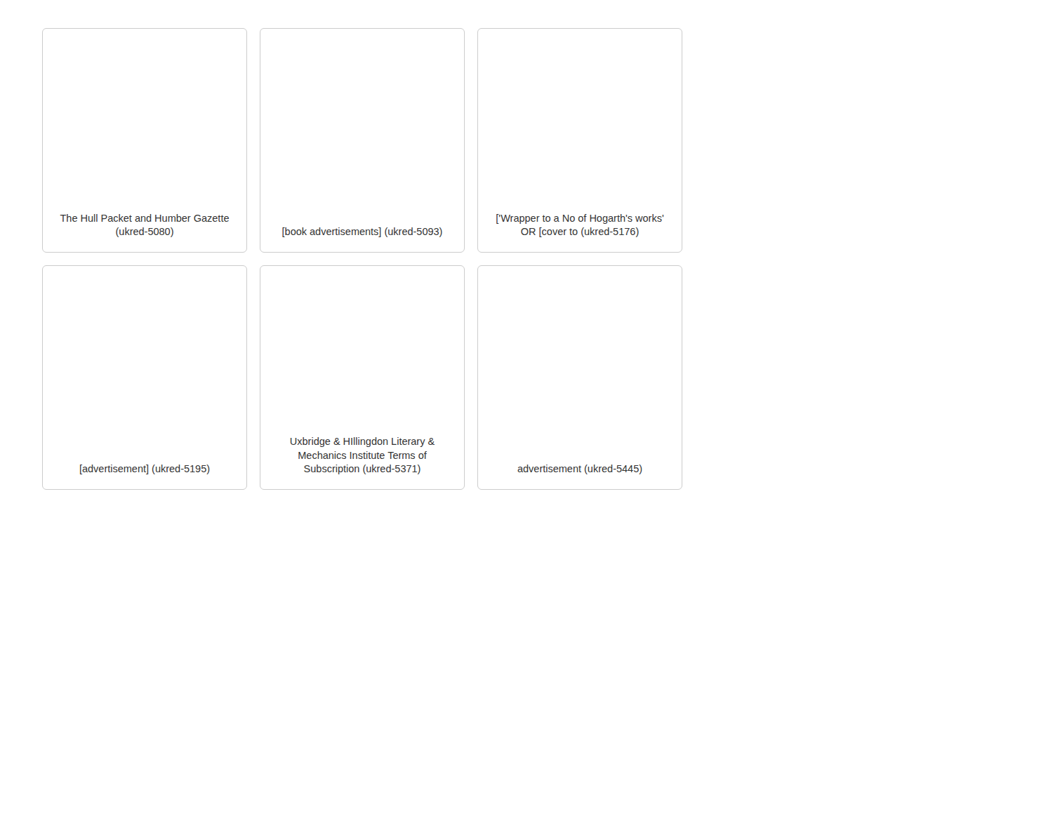The Hull Packet and Humber Gazette (ukred-5080)
[book advertisements] (ukred-5093)
['Wrapper to a No of Hogarth's works' OR [cover to (ukred-5176)
[advertisement] (ukred-5195)
Uxbridge & HIllingdon Literary & Mechanics Institute Terms of Subscription (ukred-5371)
advertisement (ukred-5445)